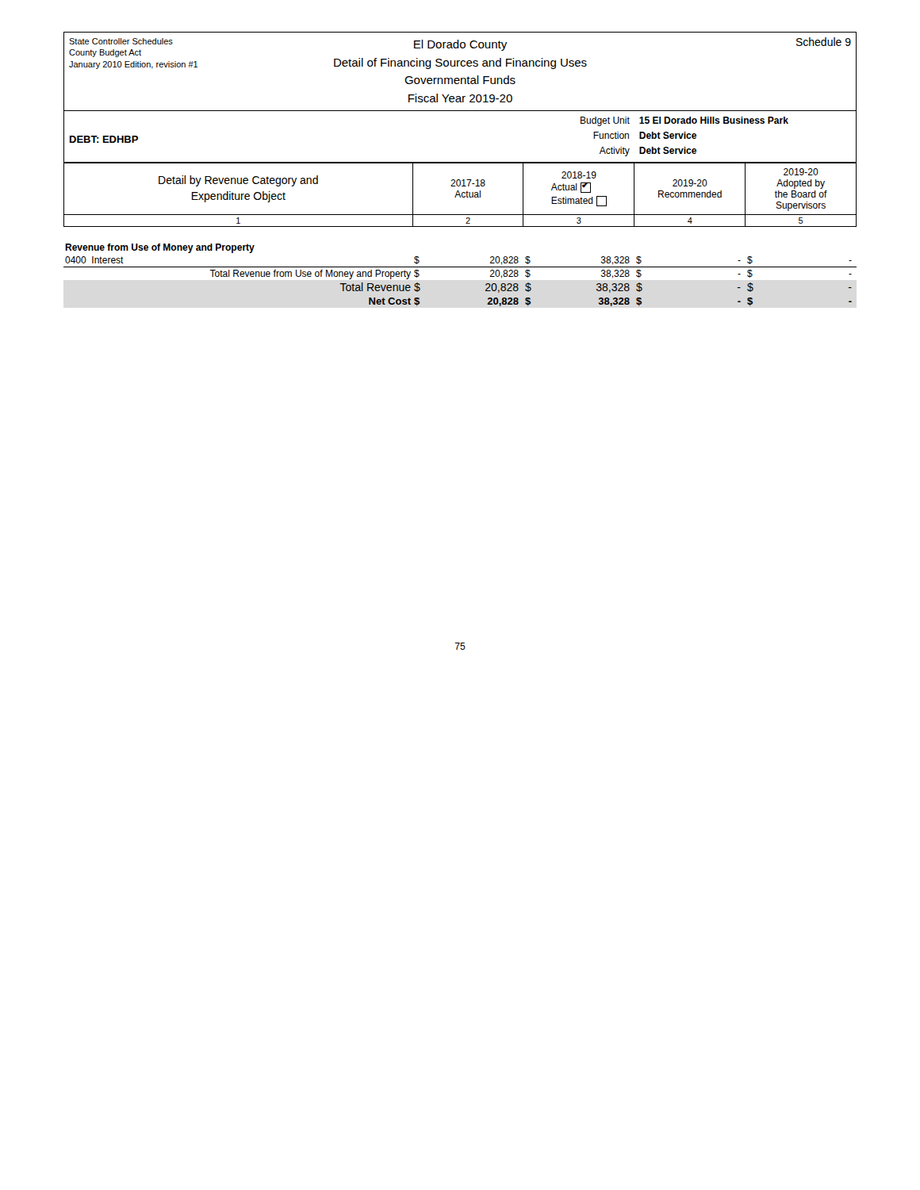| State Controller Schedules County Budget Act January 2010 Edition, revision #1 | El Dorado County Detail of Financing Sources and Financing Uses Governmental Funds Fiscal Year 2019-20 | Schedule 9 |
| DEBT: EDHBP | Budget Unit Function Activity | 15 El Dorado Hills Business Park Debt Service Debt Service |
| Detail by Revenue Category and Expenditure Object | 2017-18 Actual | 2018-19 Actual Estimated | 2019-20 Recommended | 2019-20 Adopted by the Board of Supervisors |
| 1 | 2 | 3 | 4 | 5 |
| Revenue from Use of Money and Property | | | | | | | | |
| 0400 Interest | $ | 20,828 | $ | 38,328 | $ | - | $ | - |
| Total Revenue from Use of Money and Property | $ | 20,828 | $ | 38,328 | $ | - | $ | - |
| Total Revenue | $ | 20,828 | $ | 38,328 | $ | - | $ | - |
| Net Cost | $ | 20,828 | $ | 38,328 | $ | - | $ | - |
75